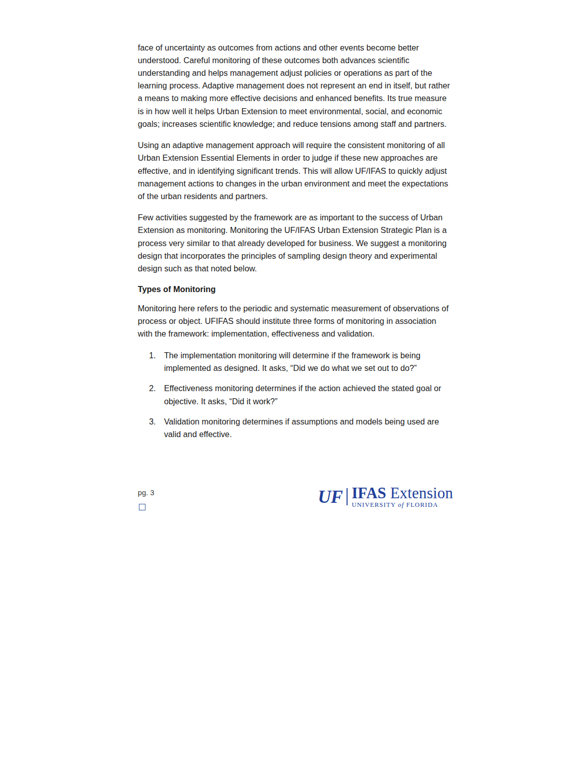face of uncertainty as outcomes from actions and other events become better understood. Careful monitoring of these outcomes both advances scientific understanding and helps management adjust policies or operations as part of the learning process. Adaptive management does not represent an end in itself, but rather a means to making more effective decisions and enhanced benefits. Its true measure is in how well it helps Urban Extension to meet environmental, social, and economic goals; increases scientific knowledge; and reduce tensions among staff and partners.
Using an adaptive management approach will require the consistent monitoring of all Urban Extension Essential Elements in order to judge if these new approaches are effective, and in identifying significant trends. This will allow UF/IFAS to quickly adjust management actions to changes in the urban environment and meet the expectations of the urban residents and partners.
Few activities suggested by the framework are as important to the success of Urban Extension as monitoring. Monitoring the UF/IFAS Urban Extension Strategic Plan is a process very similar to that already developed for business. We suggest a monitoring design that incorporates the principles of sampling design theory and experimental design such as that noted below.
Types of Monitoring
Monitoring here refers to the periodic and systematic measurement of observations of process or object. UFIFAS should institute three forms of monitoring in association with the framework: implementation, effectiveness and validation.
The implementation monitoring will determine if the framework is being implemented as designed. It asks, “Did we do what we set out to do?”
Effectiveness monitoring determines if the action achieved the stated goal or objective. It asks, “Did it work?”
Validation monitoring determines if assumptions and models being used are valid and effective.
pg. 3
UF
IFAS Extension
UNIVERSITY of FLORIDA